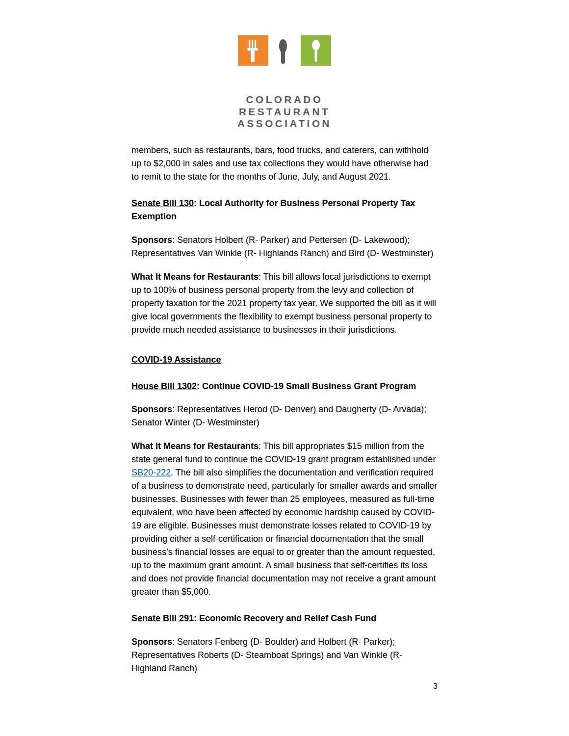COLORADO
RESTAURANT
ASSOCIATION
members, such as restaurants, bars, food trucks, and caterers, can withhold up to $2,000 in sales and use tax collections they would have otherwise had to remit to the state for the months of June, July, and August 2021.
Senate Bill 130: Local Authority for Business Personal Property Tax Exemption
Sponsors: Senators Holbert (R- Parker) and Pettersen (D- Lakewood); Representatives Van Winkle (R- Highlands Ranch) and Bird (D- Westminster)
What It Means for Restaurants: This bill allows local jurisdictions to exempt up to 100% of business personal property from the levy and collection of property taxation for the 2021 property tax year. We supported the bill as it will give local governments the flexibility to exempt business personal property to provide much needed assistance to businesses in their jurisdictions.
COVID-19 Assistance
House Bill 1302: Continue COVID-19 Small Business Grant Program
Sponsors: Representatives Herod (D- Denver) and Daugherty (D- Arvada); Senator Winter (D- Westminster)
What It Means for Restaurants: This bill appropriates $15 million from the state general fund to continue the COVID-19 grant program established under SB20-222. The bill also simplifies the documentation and verification required of a business to demonstrate need, particularly for smaller awards and smaller businesses. Businesses with fewer than 25 employees, measured as full-time equivalent, who have been affected by economic hardship caused by COVID-19 are eligible. Businesses must demonstrate losses related to COVID-19 by providing either a self-certification or financial documentation that the small business’s financial losses are equal to or greater than the amount requested, up to the maximum grant amount. A small business that self-certifies its loss and does not provide financial documentation may not receive a grant amount greater than $5,000.
Senate Bill 291: Economic Recovery and Relief Cash Fund
Sponsors: Senators Fenberg (D- Boulder) and Holbert (R- Parker); Representatives Roberts (D- Steamboat Springs) and Van Winkle (R- Highland Ranch)
3